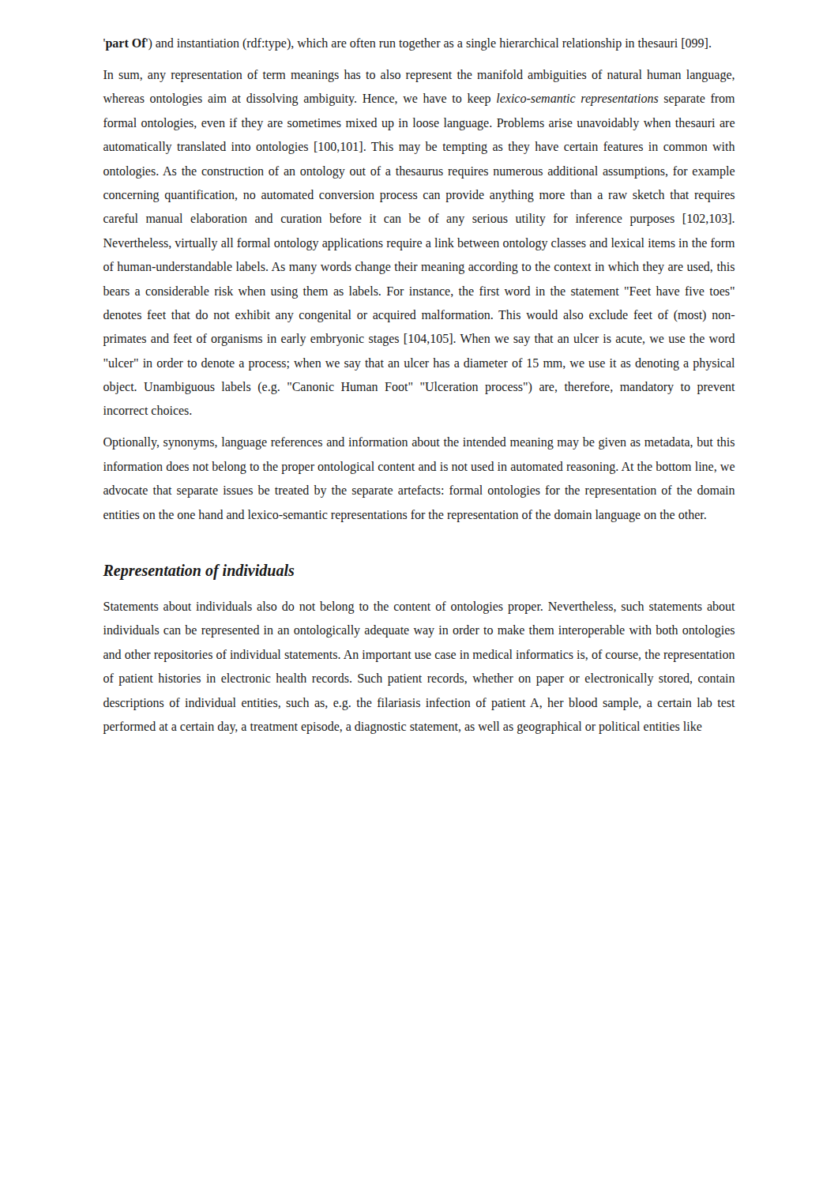'part Of') and instantiation (rdf:type), which are often run together as a single hierarchical relationship in thesauri [099].
In sum, any representation of term meanings has to also represent the manifold ambiguities of natural human language, whereas ontologies aim at dissolving ambiguity. Hence, we have to keep lexico-semantic representations separate from formal ontologies, even if they are sometimes mixed up in loose language. Problems arise unavoidably when thesauri are automatically translated into ontologies [100,101]. This may be tempting as they have certain features in common with ontologies. As the construction of an ontology out of a thesaurus requires numerous additional assumptions, for example concerning quantification, no automated conversion process can provide anything more than a raw sketch that requires careful manual elaboration and curation before it can be of any serious utility for inference purposes [102,103]. Nevertheless, virtually all formal ontology applications require a link between ontology classes and lexical items in the form of human-understandable labels. As many words change their meaning according to the context in which they are used, this bears a considerable risk when using them as labels. For instance, the first word in the statement "Feet have five toes" denotes feet that do not exhibit any congenital or acquired malformation. This would also exclude feet of (most) non-primates and feet of organisms in early embryonic stages [104,105]. When we say that an ulcer is acute, we use the word "ulcer" in order to denote a process; when we say that an ulcer has a diameter of 15 mm, we use it as denoting a physical object. Unambiguous labels (e.g. "Canonic Human Foot" "Ulceration process") are, therefore, mandatory to prevent incorrect choices.
Optionally, synonyms, language references and information about the intended meaning may be given as metadata, but this information does not belong to the proper ontological content and is not used in automated reasoning. At the bottom line, we advocate that separate issues be treated by the separate artefacts: formal ontologies for the representation of the domain entities on the one hand and lexico-semantic representations for the representation of the domain language on the other.
Representation of individuals
Statements about individuals also do not belong to the content of ontologies proper. Nevertheless, such statements about individuals can be represented in an ontologically adequate way in order to make them interoperable with both ontologies and other repositories of individual statements. An important use case in medical informatics is, of course, the representation of patient histories in electronic health records. Such patient records, whether on paper or electronically stored, contain descriptions of individual entities, such as, e.g. the filariasis infection of patient A, her blood sample, a certain lab test performed at a certain day, a treatment episode, a diagnostic statement, as well as geographical or political entities like